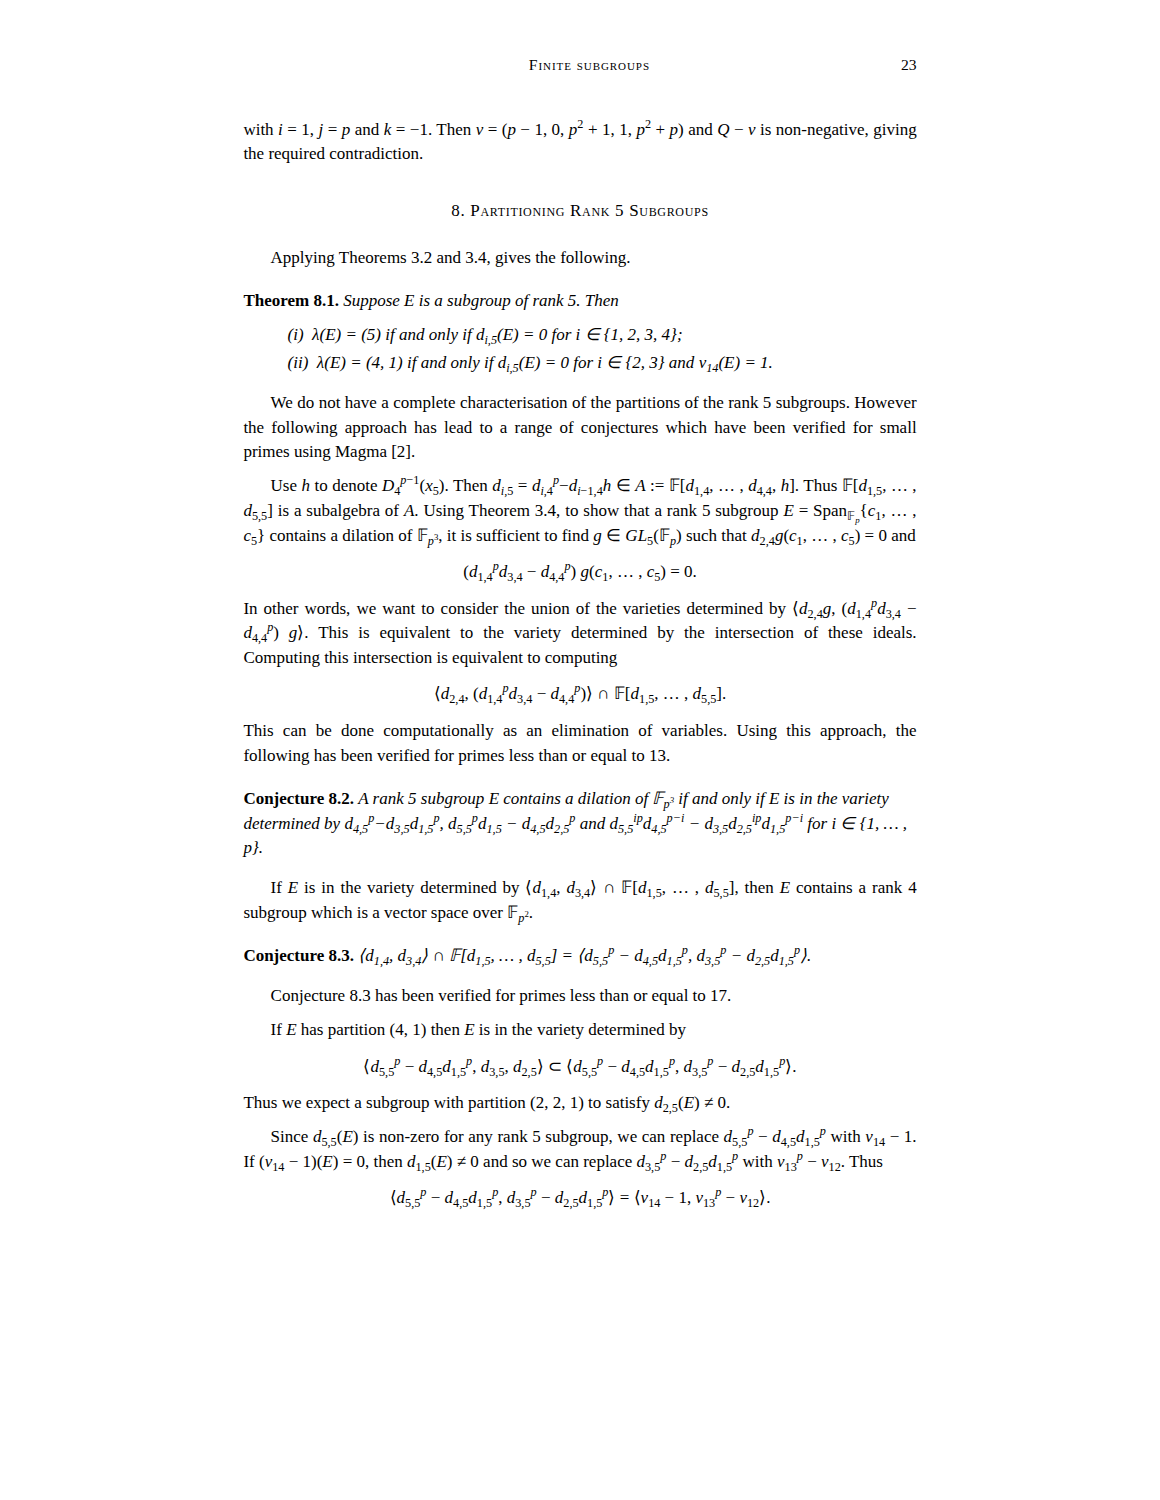Finite subgroups 23
with i = 1, j = p and k = −1. Then v = (p − 1, 0, p2 + 1, 1, p2 + p) and Q − v is non-negative, giving the required contradiction.
8. Partitioning Rank 5 Subgroups
Applying Theorems 3.2 and 3.4, gives the following.
Theorem 8.1. Suppose E is a subgroup of rank 5. Then
(i) λ(E) = (5) if and only if di,5(E) = 0 for i ∈ {1, 2, 3, 4};
(ii) λ(E) = (4, 1) if and only if di,5(E) = 0 for i ∈ {2, 3} and v14(E) = 1.
We do not have a complete characterisation of the partitions of the rank 5 subgroups. However the following approach has lead to a range of conjectures which have been verified for small primes using Magma [2].
Use h to denote D4p−1(x5). Then di,5 = di,4p−di−1,4h ∈ A := 𝔽[d1,4, … , d4,4, h]. Thus 𝔽[d1,5, … , d5,5] is a subalgebra of A. Using Theorem 3.4, to show that a rank 5 subgroup E = Span𝔽p{c1, … , c5} contains a dilation of 𝔽p3, it is sufficient to find g ∈ GL5(𝔽p) such that d2,4g(c1, … , c5) = 0 and
(d1,4pd3,4 − d4,4p) g(c1, … , c5) = 0.
In other words, we want to consider the union of the varieties determined by ⟨d2,4g, (d1,4pd3,4 − d4,4p) g⟩. This is equivalent to the variety determined by the intersection of these ideals. Computing this intersection is equivalent to computing
⟨d2,4, (d1,4pd3,4 − d4,4p)⟩ ∩ 𝔽[d1,5, … , d5,5].
This can be done computationally as an elimination of variables. Using this approach, the following has been verified for primes less than or equal to 13.
Conjecture 8.2. A rank 5 subgroup E contains a dilation of 𝔽p3 if and only if E is in the variety determined by d4,5p−d3,5d1,5p, d5,5pd1,5 − d4,5d2,5p and d5,5ipd4,5p−i − d3,5d2,5ipd1,5p−i for i ∈ {1, … , p}.
If E is in the variety determined by ⟨d1,4, d3,4⟩ ∩ 𝔽[d1,5, … , d5,5], then E contains a rank 4 subgroup which is a vector space over 𝔽p2.
Conjecture 8.3. ⟨d1,4, d3,4⟩ ∩ 𝔽[d1,5, … , d5,5] = ⟨d5,5p − d4,5d1,5p, d3,5p − d2,5d1,5p⟩.
Conjecture 8.3 has been verified for primes less than or equal to 17.
If E has partition (4, 1) then E is in the variety determined by
⟨d5,5p − d4,5d1,5p, d3,5, d2,5⟩ ⊂ ⟨d5,5p − d4,5d1,5p, d3,5p − d2,5d1,5p⟩.
Thus we expect a subgroup with partition (2, 2, 1) to satisfy d2,5(E) ≠ 0.
Since d5,5(E) is non-zero for any rank 5 subgroup, we can replace d5,5p − d4,5d1,5p with v14 − 1. If (v14 − 1)(E) = 0, then d1,5(E) ≠ 0 and so we can replace d3,5p − d2,5d1,5p with v13p − v12. Thus
⟨d5,5p − d4,5d1,5p, d3,5p − d2,5d1,5p⟩ = ⟨v14 − 1, v13p − v12⟩.